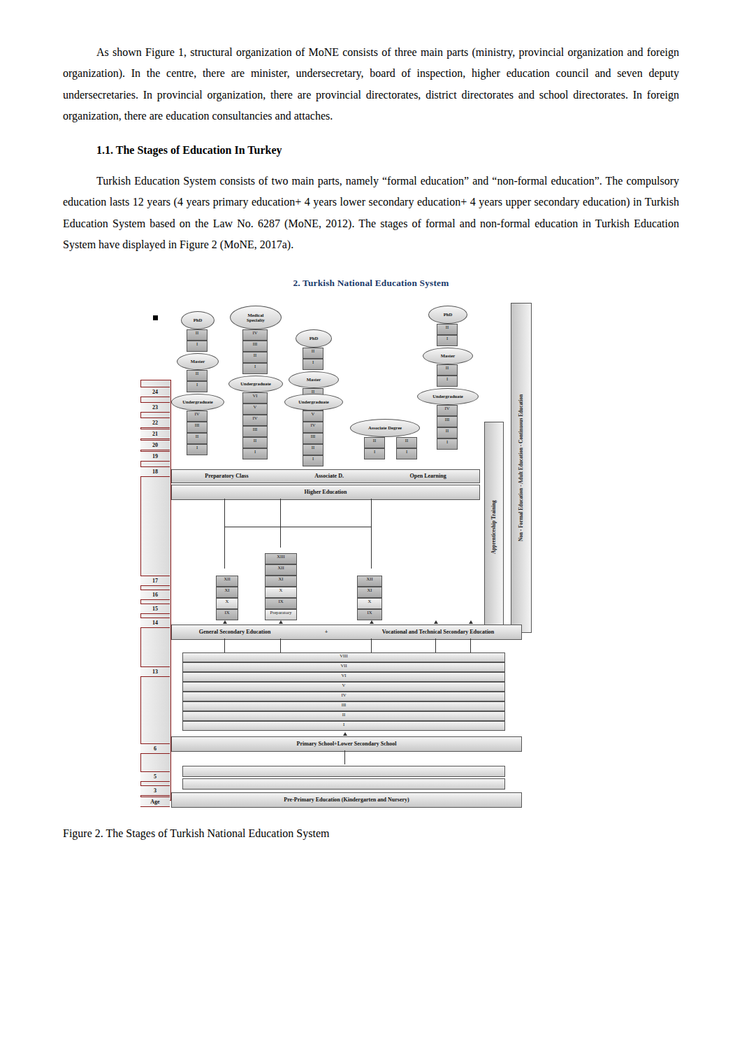As shown Figure 1, structural organization of MoNE consists of three main parts (ministry, provincial organization and foreign organization). In the centre, there are minister, undersecretary, board of inspection, higher education council and seven deputy undersecretaries. In provincial organization, there are provincial directorates, district directorates and school directorates. In foreign organization, there are education consultancies and attaches.
1.1. The Stages of Education In Turkey
Turkish Education System consists of two main parts, namely “formal education” and “non-formal education”. The compulsory education lasts 12 years (4 years primary education+ 4 years lower secondary education+ 4 years upper secondary education) in Turkish Education System based on the Law No. 6287 (MoNE, 2012). The stages of formal and non-formal education in Turkish Education System have displayed in Figure 2 (MoNE, 2017a).
2. Turkish National Education System
24
23
22
21
20
19
18
17
16
15
14
13
6
5
3
Age
PhD
II
I
Master
II
I
Undergraduate
IV
III
II
I
Medical
Specialty
IV
III
II
I
Undergraduate
VI
V
IV
III
II
I
PhD
II
I
Master
II
I
Undergraduate
V
IV
III
II
I
Associate Degree
II
I
II
I
PhD
II
I
Master
II
I
Undergraduate
IV
III
II
I
Apprenticeship Training
Non - Formal Education - Adult Education - Continuous Education
Preparatory Class Associate D. Open Learning
Higher Education
XII
XI
X
IX
XIII
XII
XI
X
IX
Preparatory
XII
XI
X
IX
General Secondary Education + Vocational and Technical Secondary Education
VIII
VII
VI
V
IV
III
II
I
Primary School+Lower Secondary School
Pre-Primary Education (Kindergarten and Nursery)
Figure 2. The Stages of Turkish National Education System